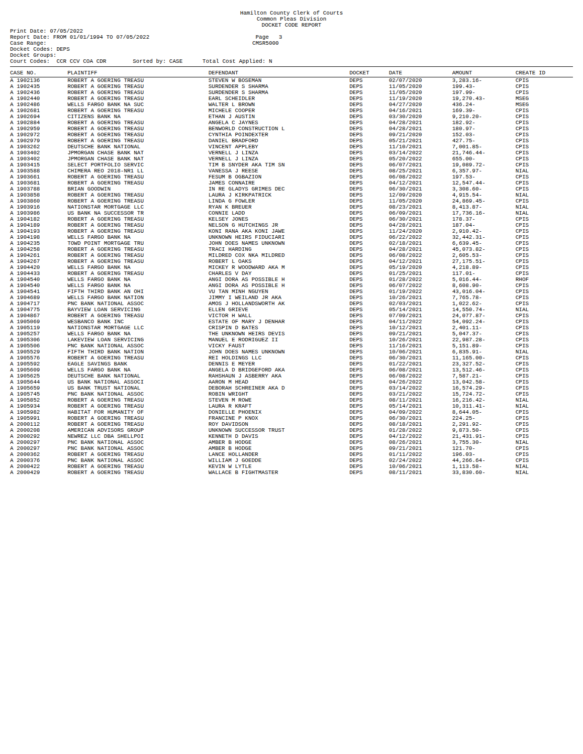Hamilton County Clerk of Courts
Common Pleas Division
DOCKET CODE REPORT
Print Date: 07/05/2022
Report Date: FROM 01/01/1994 TO 07/05/2022                                Page   3
Case Range:                                                              CMSR5000
Docket Codes: DEPS
Docket Groups:
Court Codes:  CCR CCV COA CDR        Sorted by: CASE      Total Cost Applied: N
| CASE NO. | PLAINTIFF | DEFENDANT | DOCKET | DATE | AMOUNT | CREATE ID |
| --- | --- | --- | --- | --- | --- | --- |
| A 1902136 | ROBERT A GOERING TREASU | STEVEN W BOSEMAN | DEPS | 02/07/2020 | 3,283.16- | CPIS |
| A 1902435 | ROBERT A GOERING TREASU | SURDENDER S SHARMA | DEPS | 11/05/2020 | 199.43- | CPIS |
| A 1902436 | ROBERT A GOERING TREASU | SURDENDER S SHARMA | DEPS | 11/05/2020 | 197.99- | CPIS |
| A 1902440 | ROBERT A GOERING TREASU | EARL SCHEIDLER | DEPS | 11/19/2020 | 19,270.43- | MSEG |
| A 1902486 | WELLS FARGO BANK NA SUC | WALTER L BROWN | DEPS | 04/27/2020 | 436.24- | MSEG |
| A 1902681 | ROBERT A GOERING TREASU | MICHELE COOPER | DEPS | 04/16/2021 | 169.39- | CPIS |
| A 1902694 | CITIZENS BANK NA | ETHAN J AUSTIN | DEPS | 03/30/2020 | 9,210.20- | CPIS |
| A 1902884 | ROBERT A GOERING TREASU | ANGELA C JAYNES | DEPS | 04/28/2021 | 182.92- | CPIS |
| A 1902959 | ROBERT A GOERING TREASU | BENWORLD CONSTRUCTION L | DEPS | 04/28/2021 | 180.97- | CPIS |
| A 1902972 | ROBERT A GOERING TREASU | CYNTHIA POINDEXTER | DEPS | 09/21/2020 | 152.03- | CPIS |
| A 1902979 | ROBERT A GOERING TREASU | DANIEL BRADFORD | DEPS | 05/21/2021 | 427.75- | CPIS |
| A 1903262 | DEUTSCHE BANK NATIONAL | VINCENT APPLEBY | DEPS | 11/10/2021 | 7,001.85- | CPIS |
| A 1903402 | JPMORGAN CHASE BANK NAT | VERNELL J LINZA | DEPS | 03/14/2022 | 21,746.44- | CPIS |
| A 1903402 | JPMORGAN CHASE BANK NAT | VERNELL J LINZA | DEPS | 05/20/2022 | 655.00- | CPIS |
| A 1903415 | SELECT PORTFOLIO SERVIC | TIM B SNYDER AKA TIM SN | DEPS | 06/07/2021 | 19,089.72- | CPIS |
| A 1903588 | CHIMERA REO 2018-NR1 LL | VANESSA J REESE | DEPS | 08/25/2021 | 6,357.97- | NIAL |
| A 1903661 | ROBERT A GOERING TREASU | FESUM B OGBAZION | DEPS | 06/08/2022 | 197.53- | CPIS |
| A 1903681 | ROBERT A GOERING TREASU | JAMES CONNAIRE | DEPS | 04/12/2021 | 12,547.44- | CPIS |
| A 1903788 | BRIAN GOODWIN | IN RE GLADYS GRIMES DEC | DEPS | 06/30/2021 | 3,308.60- | CPIS |
| A 1903858 | ROBERT A GOERING TREASU | LAURA J KIRKPATRICK | DEPS | 12/09/2020 | 4,915.54- | NIAL |
| A 1903860 | ROBERT A GOERING TREASU | LINDA G FOWLER | DEPS | 11/05/2020 | 24,869.45- | CPIS |
| A 1903916 | NATIONSTAR MORTGAGE LLC | RYAN K BREUER | DEPS | 08/23/2021 | 8,413.87- | NIAL |
| A 1903986 | US BANK NA SUCCESSOR TR | CONNIE LADD | DEPS | 06/09/2021 | 17,736.16- | NIAL |
| A 1904182 | ROBERT A GOERING TREASU | KELSEY JONES | DEPS | 06/30/2021 | 178.37- | CPIS |
| A 1904189 | ROBERT A GOERING TREASU | NELSON G HUTCHINGS JR | DEPS | 04/28/2021 | 187.04- | CPIS |
| A 1904193 | ROBERT A GOERING TREASU | KONI RANA AKA KONI JAWE | DEPS | 11/24/2020 | 2,910.42- | CPIS |
| A 1904198 | WELLS FARGO BANK NA | UNKNOWN HEIRS FIDUCIARI | DEPS | 06/22/2022 | 32,442.31- | CPIS |
| A 1904235 | TOWD POINT MORTGAGE TRU | JOHN DOES NAMES UNKNOWN | DEPS | 02/18/2021 | 6,639.45- | CPIS |
| A 1904258 | ROBERT A GOERING TREASU | TRACI HARDING | DEPS | 04/28/2021 | 45,073.82- | CPIS |
| A 1904261 | ROBERT A GOERING TREASU | MILDRED COX NKA MILDRED | DEPS | 06/08/2022 | 2,605.53- | CPIS |
| A 1904267 | ROBERT A GOERING TREASU | ROBERT L OAKS | DEPS | 04/12/2021 | 27,175.51- | CPIS |
| A 1904420 | WELLS FARGO BANK NA | MICKEY R WOODWARD AKA M | DEPS | 05/19/2020 | 4,218.89- | CPIS |
| A 1904433 | ROBERT A GOERING TREASU | CHARLES V DAY | DEPS | 01/25/2021 | 117.01- | CPIS |
| A 1904540 | WELLS FARGO BANK NA | ANGI DORA AS POSSIBLE H | DEPS | 01/28/2022 | 5,016.44- | RHOF |
| A 1904540 | WELLS FARGO BANK NA | ANGI DORA AS POSSIBLE H | DEPS | 06/07/2022 | 8,608.90- | CPIS |
| A 1904541 | FIFTH THIRD BANK AN OHI | VU TAN MINH NGUYEN | DEPS | 01/19/2022 | 43,016.04- | CPIS |
| A 1904689 | WELLS FARGO BANK NATION | JIMMY I WEILAND JR AKA | DEPS | 10/26/2021 | 7,765.78- | CPIS |
| A 1904717 | PNC BANK NATIONAL ASSOC | AMOS J HOLLANDSWORTH AK | DEPS | 02/03/2021 | 1,022.62- | CPIS |
| A 1904775 | BAYVIEW LOAN SERVICING | ELLEN GRIEVE | DEPS | 05/14/2021 | 14,550.74- | NIAL |
| A 1904867 | ROBERT A GOERING TREASU | VICTOR H WALL | DEPS | 07/09/2021 | 24,077.87- | CPIS |
| A 1905069 | WESBANCO BANK INC | ESTATE OF MARY J DENHAR | DEPS | 04/11/2022 | 54,092.24- | CPIS |
| A 1905119 | NATIONSTAR MORTGAGE LLC | CRISPIN D BATES | DEPS | 10/12/2021 | 2,401.11- | CPIS |
| A 1905257 | WELLS FARGO BANK NA | THE UNKNOWN HEIRS DEVIS | DEPS | 09/21/2021 | 5,047.37- | CPIS |
| A 1905306 | LAKEVIEW LOAN SERVICING | MANUEL E RODRIGUEZ II | DEPS | 10/26/2021 | 22,987.28- | CPIS |
| A 1905506 | PNC BANK NATIONAL ASSOC | VICKY FAUST | DEPS | 11/16/2021 | 5,151.89- | CPIS |
| A 1905529 | FIFTH THIRD BANK NATION | JOHN DOES NAMES UNKNOWN | DEPS | 10/06/2021 | 6,835.91- | NIAL |
| A 1905576 | ROBERT A GOERING TREASU | REI HOLDINGS LLC | DEPS | 06/30/2021 | 11,165.00- | CPIS |
| A 1905592 | EAGLE SAVINGS BANK | DENNIS E MEYER | DEPS | 01/22/2021 | 23,327.52- | CPIS |
| A 1905609 | WELLS FARGO BANK NA | ANGELA D BRIDGEFORD AKA | DEPS | 06/08/2021 | 13,512.46- | CPIS |
| A 1905625 | DEUTSCHE BANK NATIONAL | RAHSHAUN J ASBERRY AKA | DEPS | 06/08/2022 | 7,587.21- | CPIS |
| A 1905644 | US BANK NATIONAL ASSOCI | AARON M HEAD | DEPS | 04/26/2022 | 13,042.58- | CPIS |
| A 1905659 | US BANK TRUST NATIONAL | DEBORAH SCHREINER AKA D | DEPS | 03/14/2022 | 16,574.29- | CPIS |
| A 1905745 | PNC BANK NATIONAL ASSOC | ROBIN WRIGHT | DEPS | 03/21/2022 | 15,724.72- | CPIS |
| A 1905852 | ROBERT A GOERING TREASU | STEVEN M ROWE | DEPS | 08/11/2021 | 16,216.42- | NIAL |
| A 1905934 | ROBERT A GOERING TREASU | LAURA R KRAFT | DEPS | 05/14/2021 | 10,311.41- | NIAL |
| A 1905982 | HABITAT FOR HUMANITY OF | DONIELLE PHOENIX | DEPS | 04/09/2022 | 8,644.05- | CPIS |
| A 1905991 | ROBERT A GOERING TREASU | FRANCINE P KNOX | DEPS | 06/30/2021 | 224.25- | CPIS |
| A 2000112 | ROBERT A GOERING TREASU | ROY DAVIDSON | DEPS | 08/18/2021 | 2,291.92- | CPIS |
| A 2000208 | AMERICAN ADVISORS GROUP | UNKNOWN SUCCESSOR TRUST | DEPS | 01/28/2022 | 9,873.50- | CPIS |
| A 2000292 | NEWREZ LLC DBA SHELLPOI | KENNETH D DAVIS | DEPS | 04/12/2022 | 21,431.91- | CPIS |
| A 2000297 | PNC BANK NATIONAL ASSOC | AMBER B HODGE | DEPS | 08/26/2021 | 3,755.30- | NIAL |
| A 2000297 | PNC BANK NATIONAL ASSOC | AMBER B HODGE | DEPS | 09/21/2021 | 121.70- | CPIS |
| A 2000362 | ROBERT A GOERING TREASU | LANCE HOLLANDER | DEPS | 01/11/2022 | 196.03- | CPIS |
| A 2000376 | PNC BANK NATIONAL ASSOC | WILLIAM J GOEDDE | DEPS | 02/24/2022 | 44,266.64- | CPIS |
| A 2000422 | ROBERT A GOERING TREASU | KEVIN W LYTLE | DEPS | 10/06/2021 | 1,113.58- | NIAL |
| A 2000429 | ROBERT A GOERING TREASU | WALLACE B FIGHTMASTER | DEPS | 08/11/2021 | 33,830.60- | NIAL |